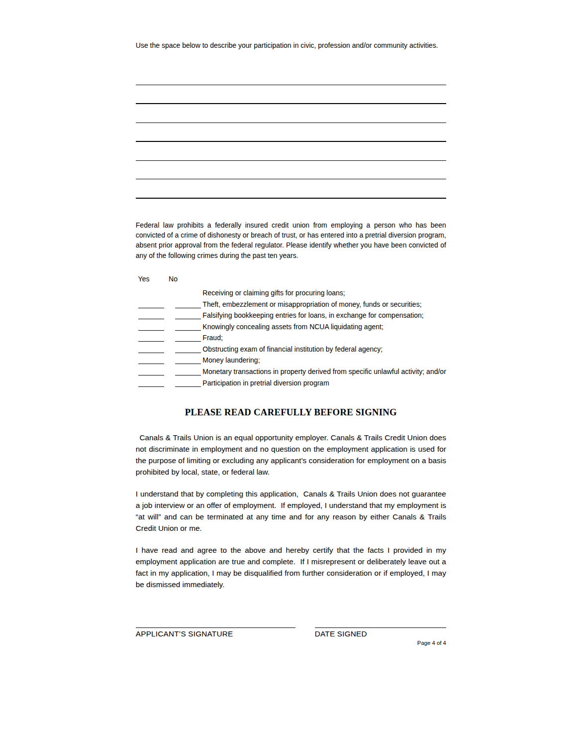Use the space below to describe your participation in civic, profession and/or community activities.
Federal law prohibits a federally insured credit union from employing a person who has been convicted of a crime of dishonesty or breach of trust, or has entered into a pretrial diversion program, absent prior approval from the federal regulator. Please identify whether you have been convicted of any of the following crimes during the past ten years.
| Yes | No | |
| --- | --- | --- |
| | | Receiving or claiming gifts for procuring loans; |
| | | Theft, embezzlement or misappropriation of money, funds or securities; |
| | | Falsifying bookkeeping entries for loans, in exchange for compensation; |
| | | Knowingly concealing assets from NCUA liquidating agent; |
| | | Fraud; |
| | | Obstructing exam of financial institution by federal agency; |
| | | Money laundering; |
| | | Monetary transactions in property derived from specific unlawful activity; and/or |
| | | Participation in pretrial diversion program |
PLEASE READ CAREFULLY BEFORE SIGNING
Canals & Trails Union is an equal opportunity employer. Canals & Trails Credit Union does not discriminate in employment and no question on the employment application is used for the purpose of limiting or excluding any applicant’s consideration for employment on a basis prohibited by local, state, or federal law.
I understand that by completing this application, Canals & Trails Union does not guarantee a job interview or an offer of employment. If employed, I understand that my employment is “at will” and can be terminated at any time and for any reason by either Canals & Trails Credit Union or me.
I have read and agree to the above and hereby certify that the facts I provided in my employment application are true and complete. If I misrepresent or deliberately leave out a fact in my application, I may be disqualified from further consideration or if employed, I may be dismissed immediately.
APPLICANT’S SIGNATURE
DATE SIGNED
Page 4 of 4